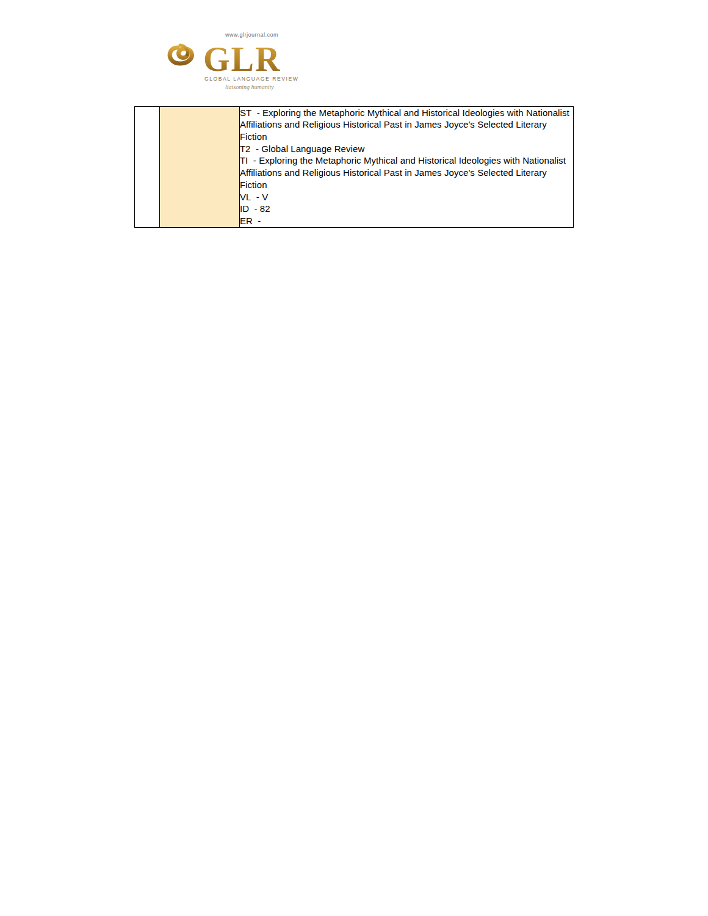www.glrjournal.com GLR GLOBAL LANGUAGE REVIEW liaisoning humanity
| | | ST - Exploring the Metaphoric Mythical and Historical Ideologies with Nationalist Affiliations and Religious Historical Past in James Joyce's Selected Literary Fiction T2 - Global Language Review TI - Exploring the Metaphoric Mythical and Historical Ideologies with Nationalist Affiliations and Religious Historical Past in James Joyce's Selected Literary Fiction VL - V ID - 82 ER - |